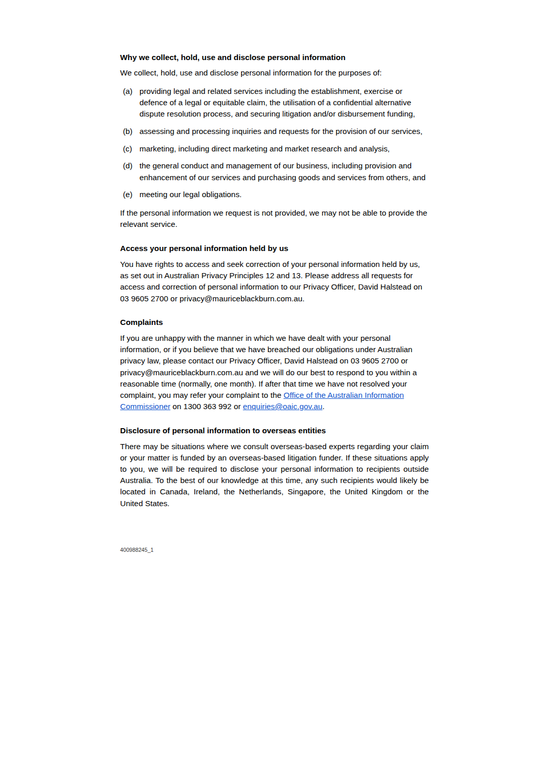Why we collect, hold, use and disclose personal information
We collect, hold, use and disclose personal information for the purposes of:
(a) providing legal and related services including the establishment, exercise or defence of a legal or equitable claim, the utilisation of a confidential alternative dispute resolution process, and securing litigation and/or disbursement funding,
(b) assessing and processing inquiries and requests for the provision of our services,
(c) marketing, including direct marketing and market research and analysis,
(d) the general conduct and management of our business, including provision and enhancement of our services and purchasing goods and services from others, and
(e) meeting our legal obligations.
If the personal information we request is not provided, we may not be able to provide the relevant service.
Access your personal information held by us
You have rights to access and seek correction of your personal information held by us, as set out in Australian Privacy Principles 12 and 13. Please address all requests for access and correction of personal information to our Privacy Officer, David Halstead on 03 9605 2700 or privacy@mauriceblackburn.com.au.
Complaints
If you are unhappy with the manner in which we have dealt with your personal information, or if you believe that we have breached our obligations under Australian privacy law, please contact our Privacy Officer, David Halstead on 03 9605 2700 or privacy@mauriceblackburn.com.au and we will do our best to respond to you within a reasonable time (normally, one month). If after that time we have not resolved your complaint, you may refer your complaint to the Office of the Australian Information Commissioner on 1300 363 992 or enquiries@oaic.gov.au.
Disclosure of personal information to overseas entities
There may be situations where we consult overseas-based experts regarding your claim or your matter is funded by an overseas-based litigation funder. If these situations apply to you, we will be required to disclose your personal information to recipients outside Australia. To the best of our knowledge at this time, any such recipients would likely be located in Canada, Ireland, the Netherlands, Singapore, the United Kingdom or the United States.
400988245_1